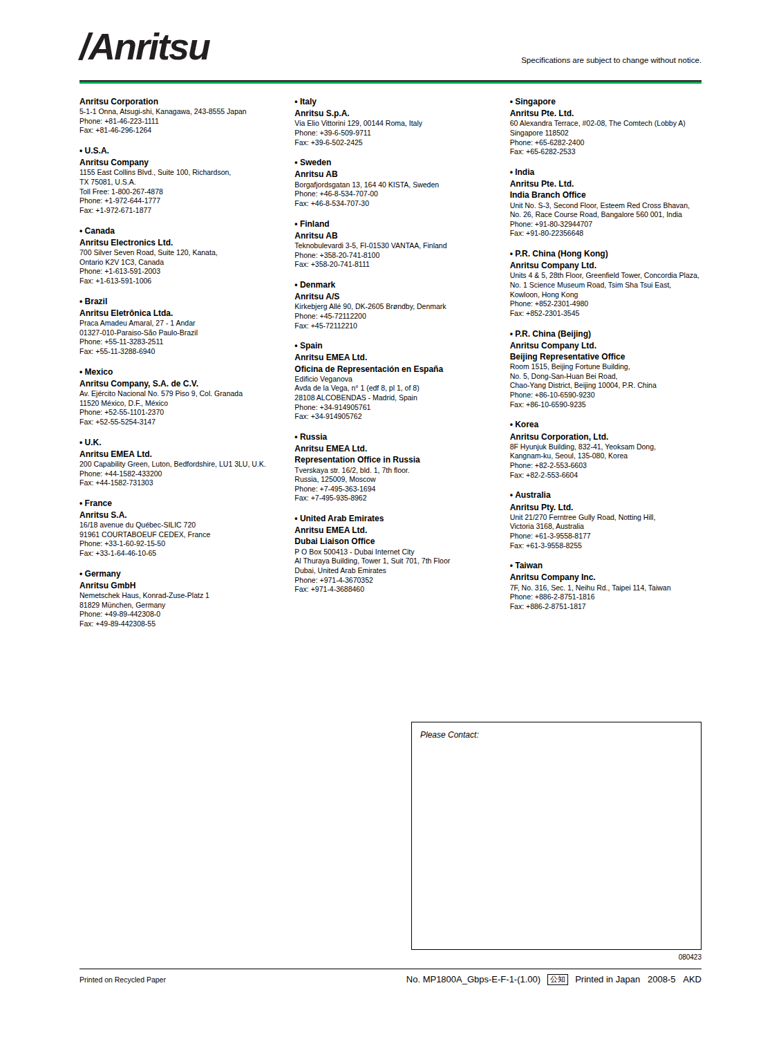/Anritsu
Specifications are subject to change without notice.
Anritsu Corporation
5-1-1 Onna, Atsugi-shi, Kanagawa, 243-8555 Japan
Phone: +81-46-223-1111
Fax: +81-46-296-1264
U.S.A.
Anritsu Company
1155 East Collins Blvd., Suite 100, Richardson,
TX 75081, U.S.A.
Toll Free: 1-800-267-4878
Phone: +1-972-644-1777
Fax: +1-972-671-1877
Canada
Anritsu Electronics Ltd.
700 Silver Seven Road, Suite 120, Kanata,
Ontario K2V 1C3, Canada
Phone: +1-613-591-2003
Fax: +1-613-591-1006
Brazil
Anritsu Eletrônica Ltda.
Praca Amadeu Amaral, 27 - 1 Andar
01327-010-Paraiso-São Paulo-Brazil
Phone: +55-11-3283-2511
Fax: +55-11-3288-6940
Mexico
Anritsu Company, S.A. de C.V.
Av. Ejército Nacional No. 579 Piso 9, Col. Granada
11520 México, D.F., México
Phone: +52-55-1101-2370
Fax: +52-55-5254-3147
U.K.
Anritsu EMEA Ltd.
200 Capability Green, Luton, Bedfordshire, LU1 3LU, U.K.
Phone: +44-1582-433200
Fax: +44-1582-731303
France
Anritsu S.A.
16/18 avenue du Québec-SILIC 720
91961 COURTABOEUF CEDEX, France
Phone: +33-1-60-92-15-50
Fax: +33-1-64-46-10-65
Germany
Anritsu GmbH
Nemetschek Haus, Konrad-Zuse-Platz 1
81829 München, Germany
Phone: +49-89-442308-0
Fax: +49-89-442308-55
Italy
Anritsu S.p.A.
Via Elio Vittorini 129, 00144 Roma, Italy
Phone: +39-6-509-9711
Fax: +39-6-502-2425
Sweden
Anritsu AB
Borgafjordsgatan 13, 164 40 KISTA, Sweden
Phone: +46-8-534-707-00
Fax: +46-8-534-707-30
Finland
Anritsu AB
Teknobulevardi 3-5, FI-01530 VANTAA, Finland
Phone: +358-20-741-8100
Fax: +358-20-741-8111
Denmark
Anritsu A/S
Kirkebjerg Allé 90, DK-2605 Brøndby, Denmark
Phone: +45-72112200
Fax: +45-72112210
Spain
Anritsu EMEA Ltd.
Oficina de Representación en España
Edificio Veganova
Avda de la Vega, n° 1 (edf 8, pl 1, of 8)
28108 ALCOBENDAS - Madrid, Spain
Phone: +34-914905761
Fax: +34-914905762
Russia
Anritsu EMEA Ltd.
Representation Office in Russia
Tverskaya str. 16/2, bld. 1, 7th floor.
Russia, 125009, Moscow
Phone: +7-495-363-1694
Fax: +7-495-935-8962
United Arab Emirates
Anritsu EMEA Ltd.
Dubai Liaison Office
P O Box 500413 - Dubai Internet City
Al Thuraya Building, Tower 1, Suit 701, 7th Floor
Dubai, United Arab Emirates
Phone: +971-4-3670352
Fax: +971-4-3688460
Singapore
Anritsu Pte. Ltd.
60 Alexandra Terrace, #02-08, The Comtech (Lobby A)
Singapore 118502
Phone: +65-6282-2400
Fax: +65-6282-2533
India
Anritsu Pte. Ltd.
India Branch Office
Unit No. S-3, Second Floor, Esteem Red Cross Bhavan,
No. 26, Race Course Road, Bangalore 560 001, India
Phone: +91-80-32944707
Fax: +91-80-22356648
P.R. China (Hong Kong)
Anritsu Company Ltd.
Units 4 & 5, 28th Floor, Greenfield Tower, Concordia Plaza,
No. 1 Science Museum Road, Tsim Sha Tsui East,
Kowloon, Hong Kong
Phone: +852-2301-4980
Fax: +852-2301-3545
P.R. China (Beijing)
Anritsu Company Ltd.
Beijing Representative Office
Room 1515, Beijing Fortune Building,
No. 5, Dong-San-Huan Bei Road,
Chao-Yang District, Beijing 10004, P.R. China
Phone: +86-10-6590-9230
Fax: +86-10-6590-9235
Korea
Anritsu Corporation, Ltd.
8F Hyunjuk Building, 832-41, Yeoksam Dong,
Kangnam-ku, Seoul, 135-080, Korea
Phone: +82-2-553-6603
Fax: +82-2-553-6604
Australia
Anritsu Pty. Ltd.
Unit 21/270 Ferntree Gully Road, Notting Hill,
Victoria 3168, Australia
Phone: +61-3-9558-8177
Fax: +61-3-9558-8255
Taiwan
Anritsu Company Inc.
7F, No. 316, Sec. 1, Neihu Rd., Taipei 114, Taiwan
Phone: +886-2-8751-1816
Fax: +886-2-8751-1817
Please Contact:
080423
Printed on Recycled Paper
No. MP1800A_Gbps-E-F-1-(1.00) 公知 Printed in Japan 2008-5 AKD